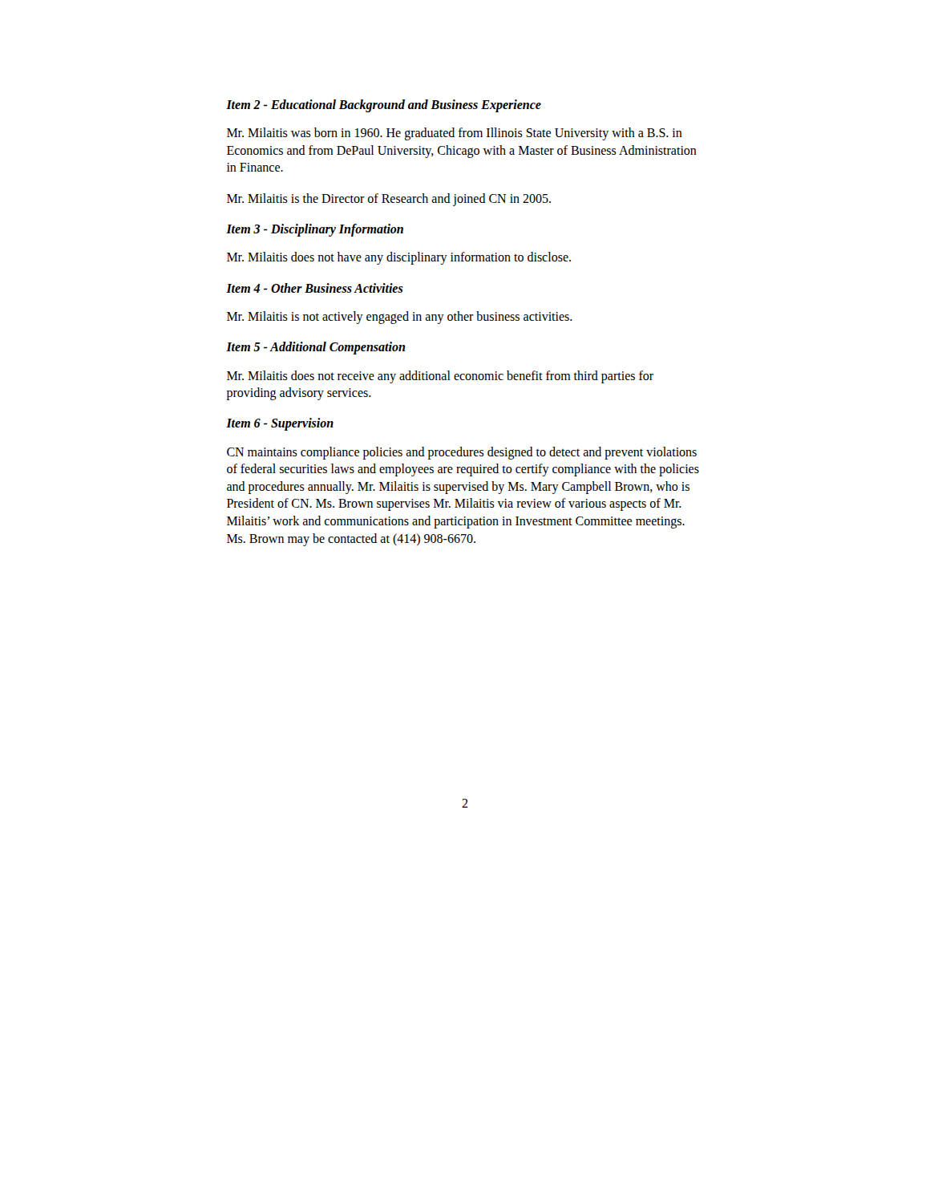Item 2 - Educational Background and Business Experience
Mr. Milaitis was born in 1960. He graduated from Illinois State University with a B.S. in Economics and from DePaul University, Chicago with a Master of Business Administration in Finance.
Mr. Milaitis is the Director of Research and joined CN in 2005.
Item 3 - Disciplinary Information
Mr. Milaitis does not have any disciplinary information to disclose.
Item 4 - Other Business Activities
Mr. Milaitis is not actively engaged in any other business activities.
Item 5 - Additional Compensation
Mr. Milaitis does not receive any additional economic benefit from third parties for providing advisory services.
Item 6 - Supervision
CN maintains compliance policies and procedures designed to detect and prevent violations of federal securities laws and employees are required to certify compliance with the policies and procedures annually. Mr. Milaitis is supervised by Ms. Mary Campbell Brown, who is President of CN. Ms. Brown supervises Mr. Milaitis via review of various aspects of Mr. Milaitis’ work and communications and participation in Investment Committee meetings. Ms. Brown may be contacted at (414) 908-6670.
2